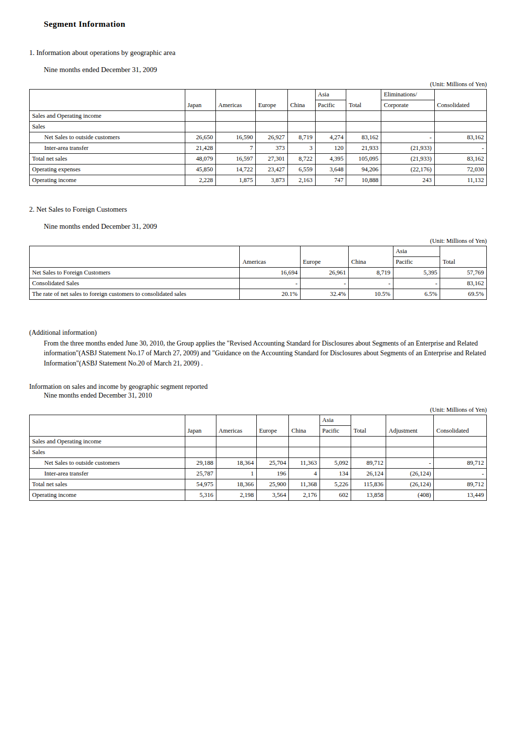Segment Information
1. Information about operations by geographic area
Nine months ended December 31, 2009
(Unit: Millions of Yen)
| | Japan | Americas | Europe | China | Asia | Total | Eliminations/ | Consolidated |
| --- | --- | --- | --- | --- | --- | --- | --- | --- |
| Pacific | Corporate |
| Sales and Operating income | | | | | | | | |
| Sales | | | | | | | | |
| Net Sales to outside customers | 26,650 | 16,590 | 26,927 | 8,719 | 4,274 | 83,162 | - | 83,162 |
| Inter-area transfer | 21,428 | 7 | 373 | 3 | 120 | 21,933 | (21,933) | - |
| Total net sales | 48,079 | 16,597 | 27,301 | 8,722 | 4,395 | 105,095 | (21,933) | 83,162 |
| Operating expenses | 45,850 | 14,722 | 23,427 | 6,559 | 3,648 | 94,206 | (22,176) | 72,030 |
| Operating income | 2,228 | 1,875 | 3,873 | 2,163 | 747 | 10,888 | 243 | 11,132 |
2. Net Sales to Foreign Customers
Nine months ended December 31, 2009
(Unit: Millions of Yen)
| | Americas | Europe | China | Asia | Total |
| --- | --- | --- | --- | --- | --- |
| Pacific |
| Net Sales to Foreign Customers | 16,694 | 26,961 | 8,719 | 5,395 | 57,769 |
| Consolidated Sales | - | - | - | - | 83,162 |
| The rate of net sales to foreign customers to consolidated sales | 20.1% | 32.4% | 10.5% | 6.5% | 69.5% |
(Additional information)
From the three months ended June 30, 2010, the Group applies the "Revised Accounting Standard for Disclosures about Segments of an Enterprise and Related information"(ASBJ Statement No.17 of March 27, 2009) and "Guidance on the Accounting Standard for Disclosures about Segments of an Enterprise and Related Information"(ASBJ Statement No.20 of March 21, 2009) .
Information on sales and income by geographic segment reported
Nine months ended December 31, 2010
(Unit: Millions of Yen)
| | Japan | Americas | Europe | China | Asia | Total | Adjustment | Consolidated |
| --- | --- | --- | --- | --- | --- | --- | --- | --- |
| Pacific |
| Sales and Operating income | | | | | | | | |
| Sales | | | | | | | | |
| Net Sales to outside customers | 29,188 | 18,364 | 25,704 | 11,363 | 5,092 | 89,712 | - | 89,712 |
| Inter-area transfer | 25,787 | 1 | 196 | 4 | 134 | 26,124 | (26,124) | - |
| Total net sales | 54,975 | 18,366 | 25,900 | 11,368 | 5,226 | 115,836 | (26,124) | 89,712 |
| Operating income | 5,316 | 2,198 | 3,564 | 2,176 | 602 | 13,858 | (408) | 13,449 |